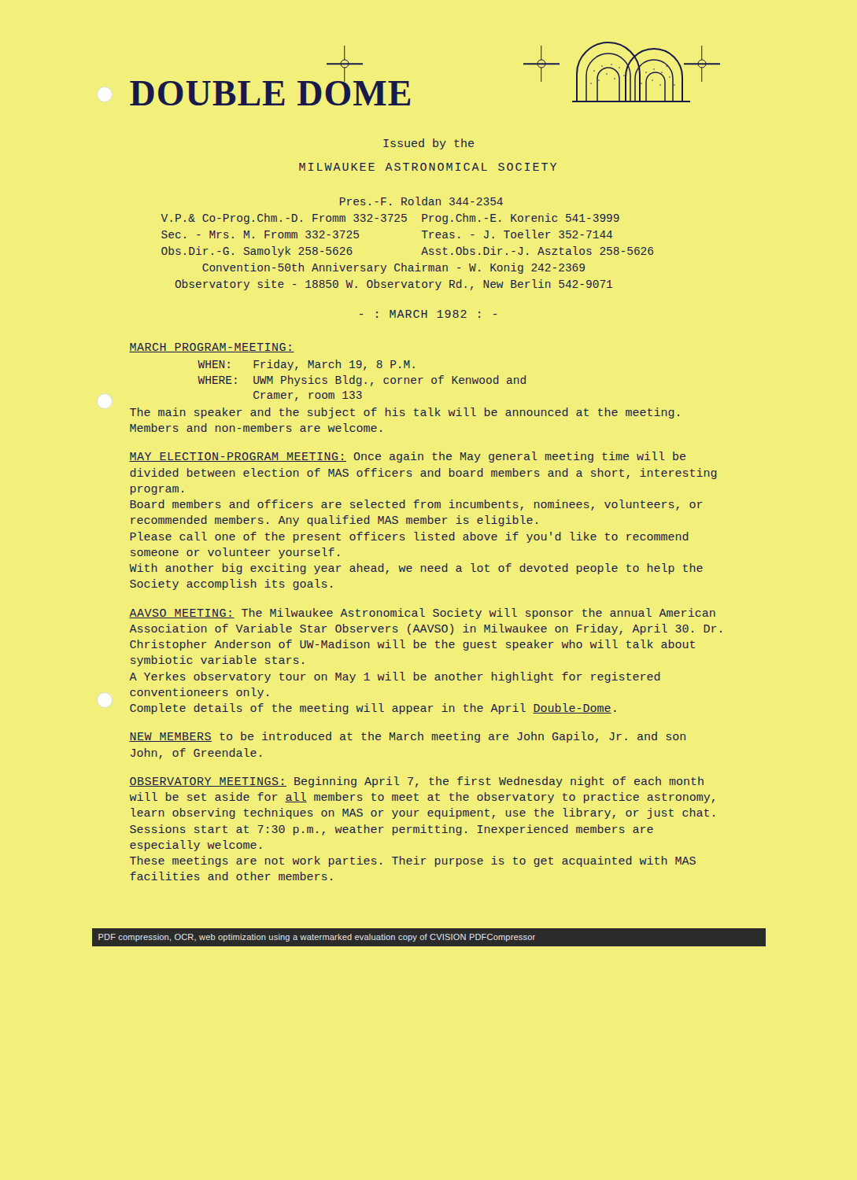DOUBLE DOME
Issued by the
MILWAUKEE ASTRONOMICAL SOCIETY
Pres.-F. Roldan 344-2354 V.P.& Co-Prog.Chm.-D. Fromm 332-3725 Prog.Chm.-E. Korenic 541-3999 Sec. - Mrs. M. Fromm 332-3725 Treas. - J. Toeller 352-7144 Obs.Dir.-G. Samolyk 258-5626 Asst.Obs.Dir.-J. Asztalos 258-5626 Convention-50th Anniversary Chairman - W. Konig 242-2369 Observatory site - 18850 W. Observatory Rd., New Berlin 542-9071
- : MARCH 1982 : -
MARCH PROGRAM-MEETING:
WHEN: Friday, March 19, 8 P.M. WHERE: UWM Physics Bldg., corner of Kenwood and Cramer, room 133
The main speaker and the subject of his talk will be announced at the meeting.
Members and non-members are welcome.
MAY ELECTION-PROGRAM MEETING:
Once again the May general meeting time will be divided between election of MAS officers and board members and a short, interesting program.
Board members and officers are selected from incumbents, nominees, volunteers, or recommended members. Any qualified MAS member is eligible.
Please call one of the present officers listed above if you'd like to recommend someone or volunteer yourself.
With another big exciting year ahead, we need a lot of devoted people to help the Society accomplish its goals.
AAVSO MEETING:
The Milwaukee Astronomical Society will sponsor the annual American Association of Variable Star Observers (AAVSO) in Milwaukee on Friday, April 30. Dr. Christopher Anderson of UW-Madison will be the guest speaker who will talk about symbiotic variable stars.
A Yerkes observatory tour on May 1 will be another highlight for registered conventioneers only.
Complete details of the meeting will appear in the April Double-Dome.
NEW MEMBERS
to be introduced at the March meeting are John Gapilo, Jr. and son John, of Greendale.
OBSERVATORY MEETINGS:
Beginning April 7, the first Wednesday night of each month will be set aside for all members to meet at the observatory to practice astronomy, learn observing techniques on MAS or your equipment, use the library, or just chat. Sessions start at 7:30 p.m., weather permitting. Inexperienced members are especially welcome.
These meetings are not work parties. Their purpose is to get acquainted with MAS facilities and other members.
PDF compression, OCR, web optimization using a watermarked evaluation copy of CVISION PDFCompressor